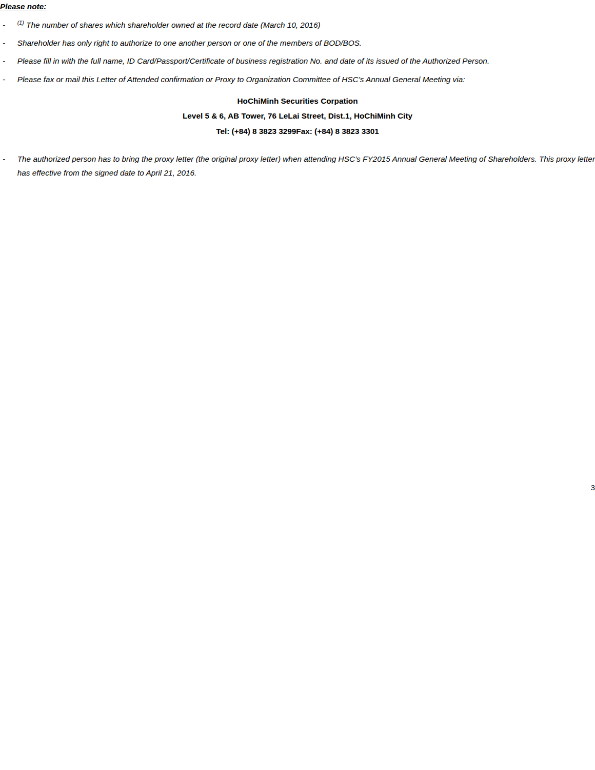Please note:
(1) The number of shares which shareholder owned at the record date (March 10, 2016)
Shareholder has only right to authorize to one another person or one of the members of BOD/BOS.
Please fill in with the full name, ID Card/Passport/Certificate of business registration No. and date of its issued of the Authorized Person.
Please fax or mail this Letter of Attended confirmation or Proxy to Organization Committee of HSC’s Annual General Meeting via:
HoChiMinh Securities Corpation Level 5 & 6, AB Tower, 76 LeLai Street, Dist.1, HoChiMinh City Tel: (+84) 8 3823 3299 Fax: (+84) 8 3823 3301
The authorized person has to bring the proxy letter (the original proxy letter) when attending HSC’s FY2015 Annual General Meeting of Shareholders. This proxy letter has effective from the signed date to April 21, 2016.
3